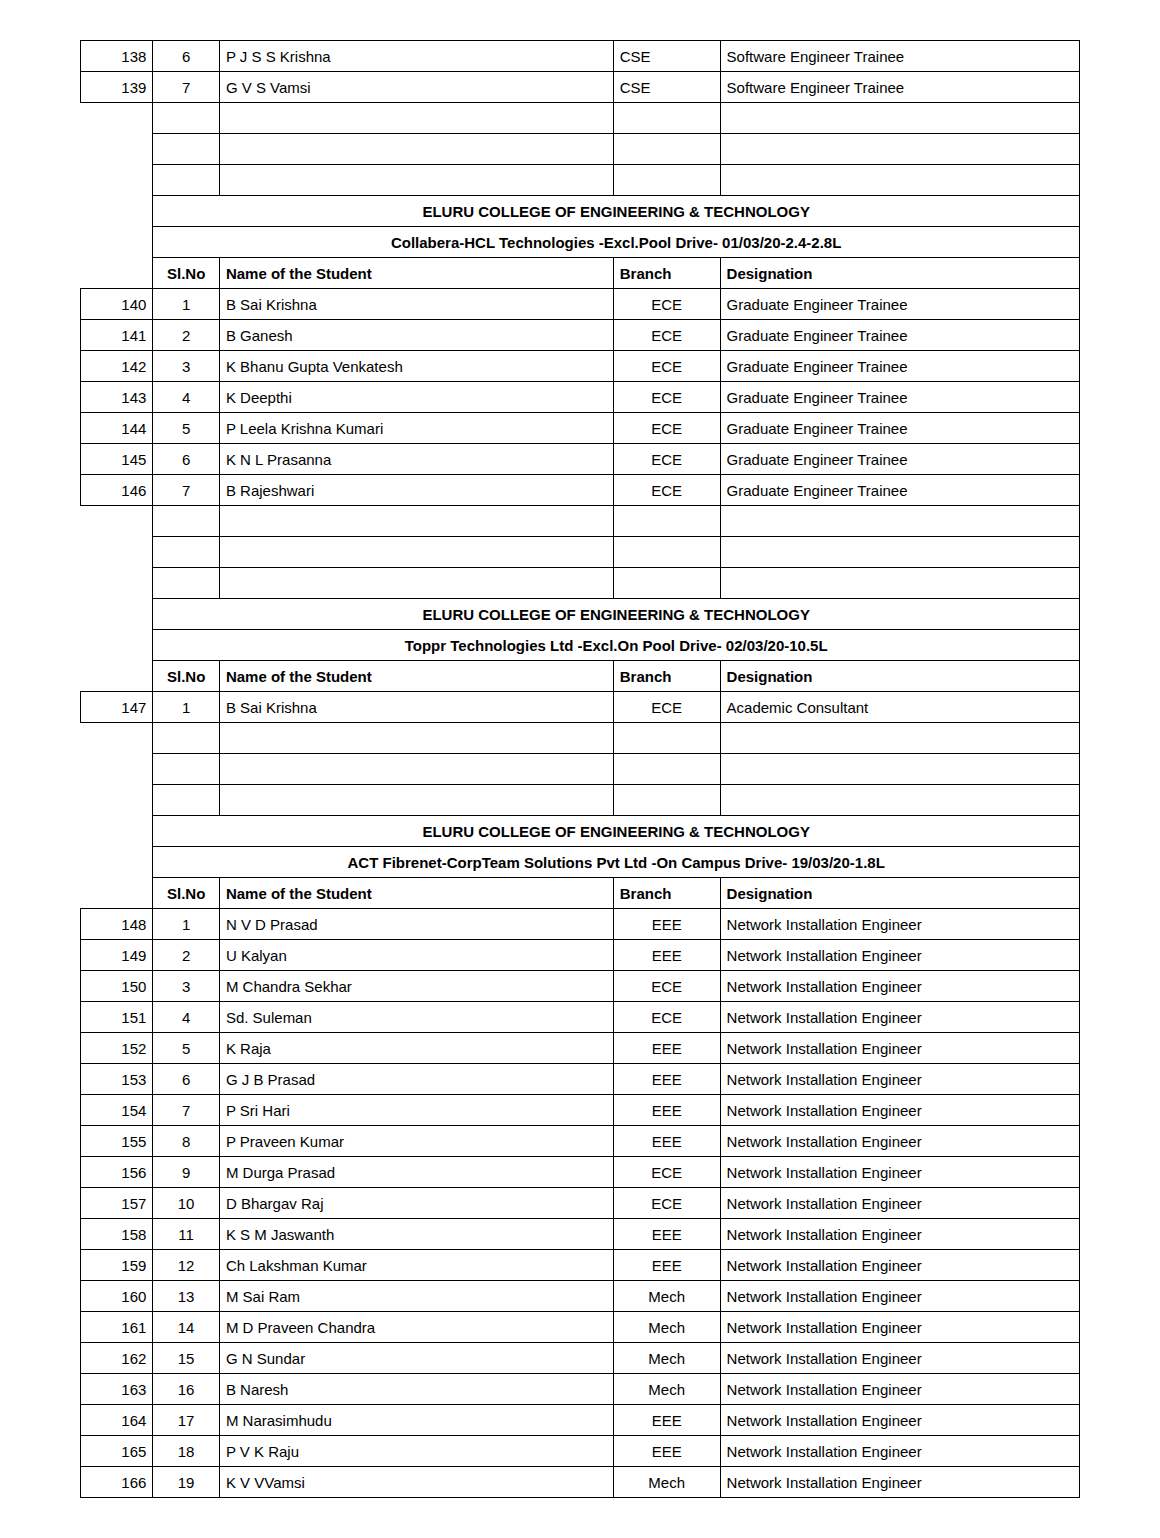| 138 | 6 | P J S S Krishna | CSE | Software Engineer Trainee |
| 139 | 7 | G V S Vamsi | CSE | Software Engineer Trainee |
| | ELURU COLLEGE OF ENGINEERING & TECHNOLOGY |
| | Collabera-HCL Technologies -Excl.Pool Drive- 01/03/20-2.4-2.8L |
| | Sl.No | Name of the Student | Branch | Designation |
| 140 | 1 | B Sai Krishna | ECE | Graduate Engineer Trainee |
| 141 | 2 | B Ganesh | ECE | Graduate Engineer Trainee |
| 142 | 3 | K Bhanu Gupta Venkatesh | ECE | Graduate Engineer Trainee |
| 143 | 4 | K Deepthi | ECE | Graduate Engineer Trainee |
| 144 | 5 | P Leela Krishna Kumari | ECE | Graduate Engineer Trainee |
| 145 | 6 | K N L Prasanna | ECE | Graduate Engineer Trainee |
| 146 | 7 | B Rajeshwari | ECE | Graduate Engineer Trainee |
| | ELURU COLLEGE OF ENGINEERING & TECHNOLOGY |
| | Toppr Technologies Ltd -Excl.On Pool Drive- 02/03/20-10.5L |
| | Sl.No | Name of the Student | Branch | Designation |
| 147 | 1 | B Sai Krishna | ECE | Academic Consultant |
| | ELURU COLLEGE OF ENGINEERING & TECHNOLOGY |
| | ACT Fibrenet-CorpTeam Solutions Pvt Ltd -On Campus Drive- 19/03/20-1.8L |
| | Sl.No | Name of the Student | Branch | Designation |
| 148 | 1 | N V D Prasad | EEE | Network Installation Engineer |
| 149 | 2 | U Kalyan | EEE | Network Installation Engineer |
| 150 | 3 | M Chandra Sekhar | ECE | Network Installation Engineer |
| 151 | 4 | Sd. Suleman | ECE | Network Installation Engineer |
| 152 | 5 | K Raja | EEE | Network Installation Engineer |
| 153 | 6 | G J B Prasad | EEE | Network Installation Engineer |
| 154 | 7 | P Sri Hari | EEE | Network Installation Engineer |
| 155 | 8 | P Praveen Kumar | EEE | Network Installation Engineer |
| 156 | 9 | M Durga Prasad | ECE | Network Installation Engineer |
| 157 | 10 | D Bhargav Raj | ECE | Network Installation Engineer |
| 158 | 11 | K S M Jaswanth | EEE | Network Installation Engineer |
| 159 | 12 | Ch Lakshman Kumar | EEE | Network Installation Engineer |
| 160 | 13 | M Sai Ram | Mech | Network Installation Engineer |
| 161 | 14 | M D Praveen Chandra | Mech | Network Installation Engineer |
| 162 | 15 | G N Sundar | Mech | Network Installation Engineer |
| 163 | 16 | B Naresh | Mech | Network Installation Engineer |
| 164 | 17 | M Narasimhudu | EEE | Network Installation Engineer |
| 165 | 18 | P V K Raju | EEE | Network Installation Engineer |
| 166 | 19 | K V VVamsi | Mech | Network Installation Engineer |